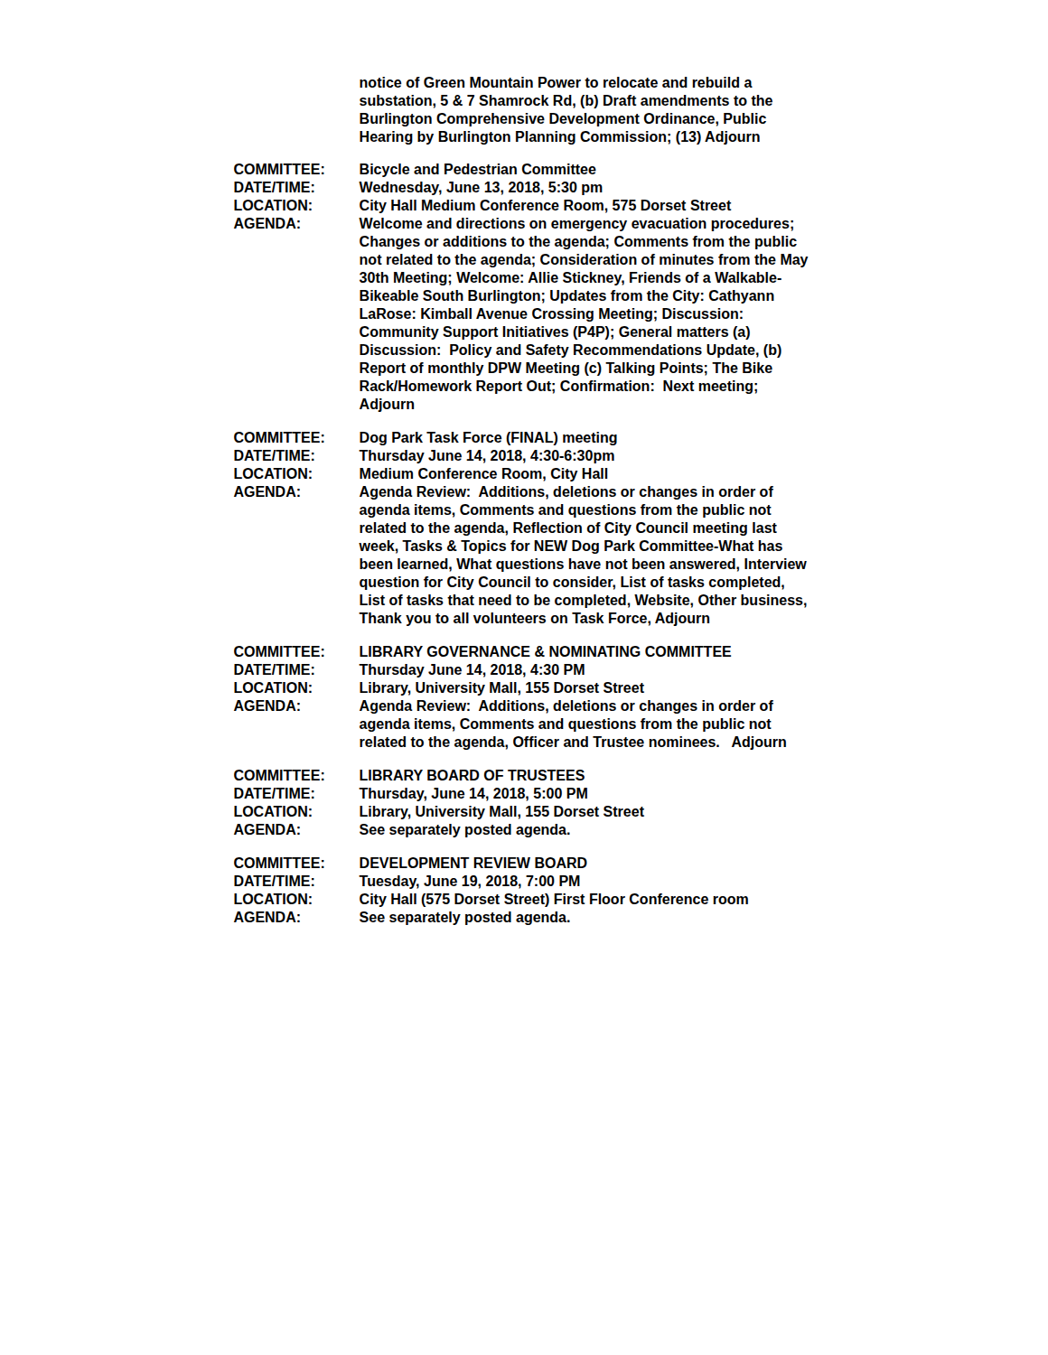notice of Green Mountain Power to relocate and rebuild a substation, 5 & 7 Shamrock Rd, (b) Draft amendments to the Burlington Comprehensive Development Ordinance, Public Hearing by Burlington Planning Commission; (13) Adjourn
| COMMITTEE: | Bicycle and Pedestrian Committee |
| DATE/TIME: | Wednesday, June 13, 2018, 5:30 pm |
| LOCATION: | City Hall Medium Conference Room, 575 Dorset Street |
| AGENDA: | Welcome and directions on emergency evacuation procedures; Changes or additions to the agenda; Comments from the public not related to the agenda; Consideration of minutes from the May 30th Meeting; Welcome: Allie Stickney, Friends of a Walkable-Bikeable South Burlington; Updates from the City: Cathyann LaRose: Kimball Avenue Crossing Meeting; Discussion: Community Support Initiatives (P4P); General matters (a) Discussion: Policy and Safety Recommendations Update, (b) Report of monthly DPW Meeting (c) Talking Points; The Bike Rack/Homework Report Out; Confirmation: Next meeting; Adjourn |
| COMMITTEE: | Dog Park Task Force (FINAL) meeting |
| DATE/TIME: | Thursday June 14, 2018, 4:30-6:30pm |
| LOCATION: | Medium Conference Room, City Hall |
| AGENDA: | Agenda Review: Additions, deletions or changes in order of agenda items, Comments and questions from the public not related to the agenda, Reflection of City Council meeting last week, Tasks & Topics for NEW Dog Park Committee-What has been learned, What questions have not been answered, Interview question for City Council to consider, List of tasks completed, List of tasks that need to be completed, Website, Other business, Thank you to all volunteers on Task Force, Adjourn |
| COMMITTEE: | LIBRARY GOVERNANCE & NOMINATING COMMITTEE |
| DATE/TIME: | Thursday June 14, 2018, 4:30 PM |
| LOCATION: | Library, University Mall, 155 Dorset Street |
| AGENDA: | Agenda Review: Additions, deletions or changes in order of agenda items, Comments and questions from the public not related to the agenda, Officer and Trustee nominees. Adjourn |
| COMMITTEE: | LIBRARY BOARD OF TRUSTEES |
| DATE/TIME: | Thursday, June 14, 2018, 5:00 PM |
| LOCATION: | Library, University Mall, 155 Dorset Street |
| AGENDA: | See separately posted agenda. |
| COMMITTEE: | DEVELOPMENT REVIEW BOARD |
| DATE/TIME: | Tuesday, June 19, 2018, 7:00 PM |
| LOCATION: | City Hall (575 Dorset Street) First Floor Conference room |
| AGENDA: | See separately posted agenda. |